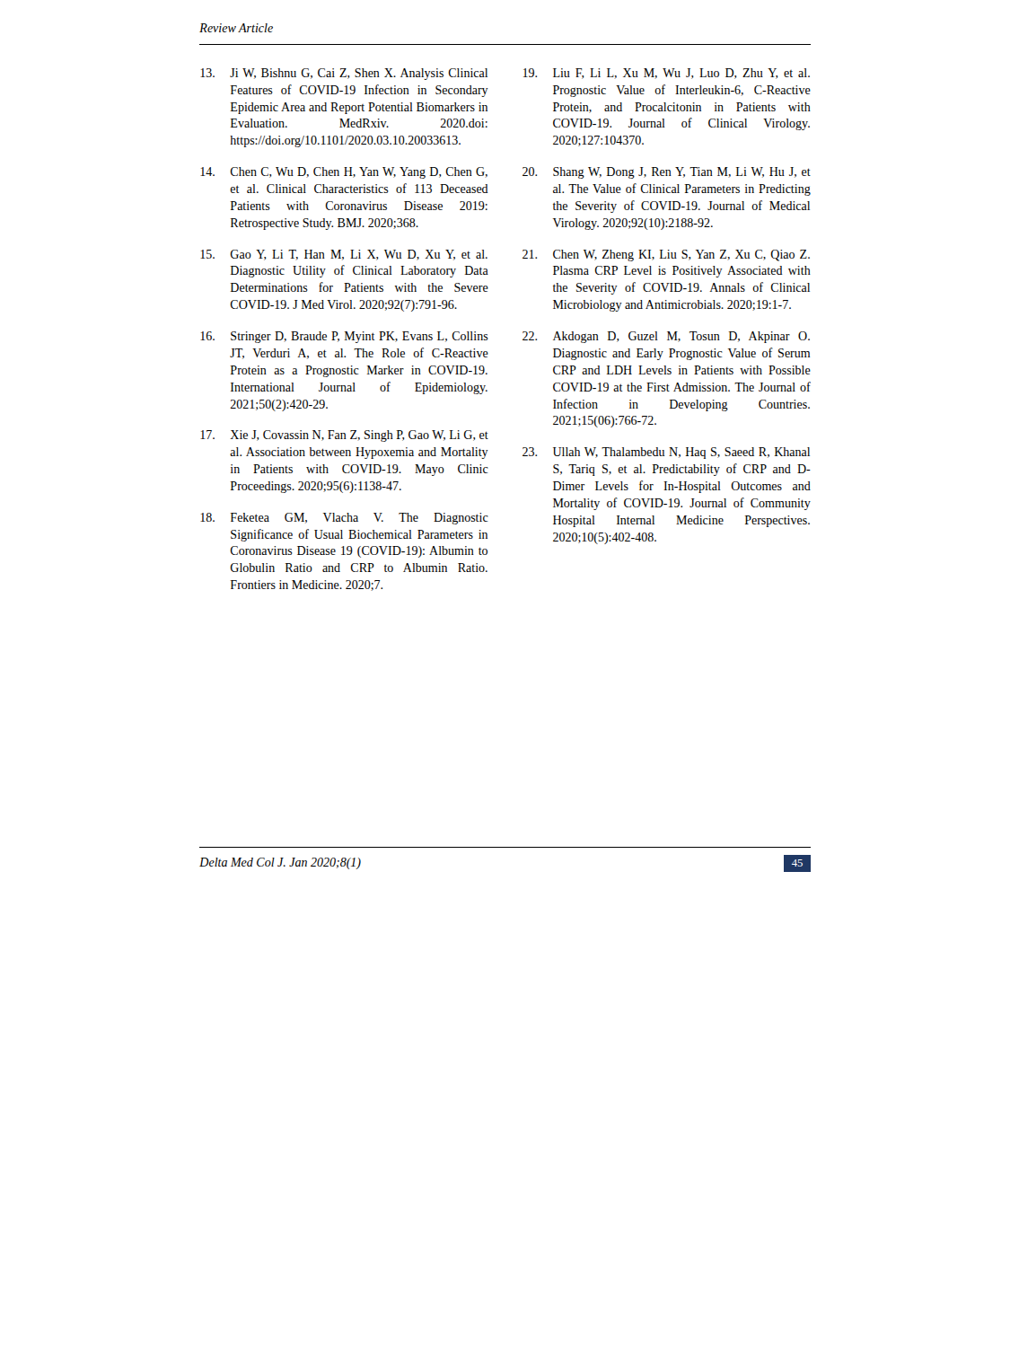Review Article
13. Ji W, Bishnu G, Cai Z, Shen X. Analysis Clinical Features of COVID-19 Infection in Secondary Epidemic Area and Report Potential Biomarkers in Evaluation. MedRxiv. 2020.doi: https://doi.org/10.1101/2020.03.10.20033613.
14. Chen C, Wu D, Chen H, Yan W, Yang D, Chen G, et al. Clinical Characteristics of 113 Deceased Patients with Coronavirus Disease 2019: Retrospective Study. BMJ. 2020;368.
15. Gao Y, Li T, Han M, Li X, Wu D, Xu Y, et al. Diagnostic Utility of Clinical Laboratory Data Determinations for Patients with the Severe COVID-19. J Med Virol. 2020;92(7):791-96.
16. Stringer D, Braude P, Myint PK, Evans L, Collins JT, Verduri A, et al. The Role of C-Reactive Protein as a Prognostic Marker in COVID-19. International Journal of Epidemiology. 2021;50(2):420-29.
17. Xie J, Covassin N, Fan Z, Singh P, Gao W, Li G, et al. Association between Hypoxemia and Mortality in Patients with COVID-19. Mayo Clinic Proceedings. 2020;95(6):1138-47.
18. Feketea GM, Vlacha V. The Diagnostic Significance of Usual Biochemical Parameters in Coronavirus Disease 19 (COVID-19): Albumin to Globulin Ratio and CRP to Albumin Ratio. Frontiers in Medicine. 2020;7.
19. Liu F, Li L, Xu M, Wu J, Luo D, Zhu Y, et al. Prognostic Value of Interleukin-6, C-Reactive Protein, and Procalcitonin in Patients with COVID-19. Journal of Clinical Virology. 2020;127:104370.
20. Shang W, Dong J, Ren Y, Tian M, Li W, Hu J, et al. The Value of Clinical Parameters in Predicting the Severity of COVID-19. Journal of Medical Virology. 2020;92(10):2188-92.
21. Chen W, Zheng KI, Liu S, Yan Z, Xu C, Qiao Z. Plasma CRP Level is Positively Associated with the Severity of COVID-19. Annals of Clinical Microbiology and Antimicrobials. 2020;19:1-7.
22. Akdogan D, Guzel M, Tosun D, Akpinar O. Diagnostic and Early Prognostic Value of Serum CRP and LDH Levels in Patients with Possible COVID-19 at the First Admission. The Journal of Infection in Developing Countries. 2021;15(06):766-72.
23. Ullah W, Thalambedu N, Haq S, Saeed R, Khanal S, Tariq S, et al. Predictability of CRP and D-Dimer Levels for In-Hospital Outcomes and Mortality of COVID-19. Journal of Community Hospital Internal Medicine Perspectives. 2020;10(5):402-408.
Delta Med Col J. Jan 2020;8(1) 45